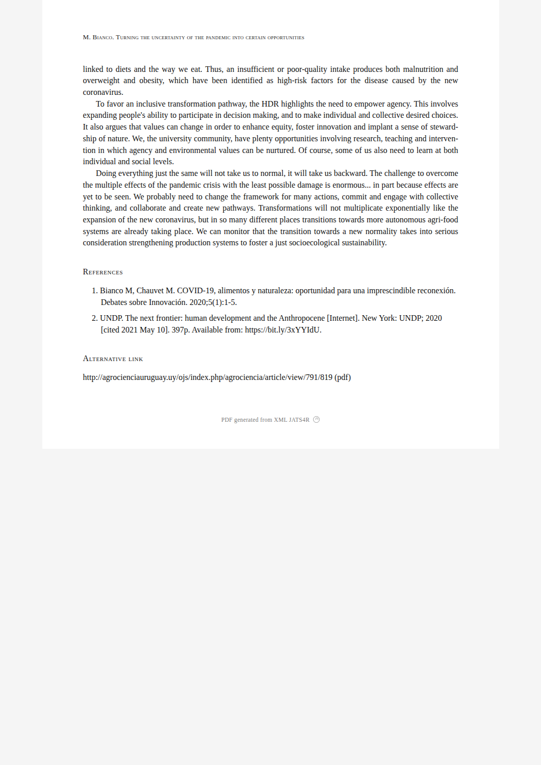M. Bianco. Turning the uncertainty of the pandemic into certain opportunities
linked to diets and the way we eat. Thus, an insufficient or poor-quality intake produces both malnutrition and overweight and obesity, which have been identified as high-risk factors for the disease caused by the new coronavirus.
To favor an inclusive transformation pathway, the HDR highlights the need to empower agency. This involves expanding people's ability to participate in decision making, and to make individual and collective desired choices. It also argues that values can change in order to enhance equity, foster innovation and implant a sense of stewardship of nature. We, the university community, have plenty opportunities involving research, teaching and intervention in which agency and environmental values can be nurtured. Of course, some of us also need to learn at both individual and social levels.
Doing everything just the same will not take us to normal, it will take us backward. The challenge to overcome the multiple effects of the pandemic crisis with the least possible damage is enormous... in part because effects are yet to be seen. We probably need to change the framework for many actions, commit and engage with collective thinking, and collaborate and create new pathways. Transformations will not multiplicate exponentially like the expansion of the new coronavirus, but in so many different places transitions towards more autonomous agri-food systems are already taking place. We can monitor that the transition towards a new normality takes into serious consideration strengthening production systems to foster a just socioecological sustainability.
References
1. Bianco M, Chauvet M. COVID-19, alimentos y naturaleza: oportunidad para una imprescindible reconexión. Debates sobre Innovación. 2020;5(1):1-5.
2. UNDP. The next frontier: human development and the Anthropocene [Internet]. New York: UNDP; 2020 [cited 2021 May 10]. 397p. Available from: https://bit.ly/3xYYIdU.
Alternative link
http://agrocienciauruguay.uy/ojs/index.php/agrociencia/article/view/791/819 (pdf)
PDF generated from XML JATS4R